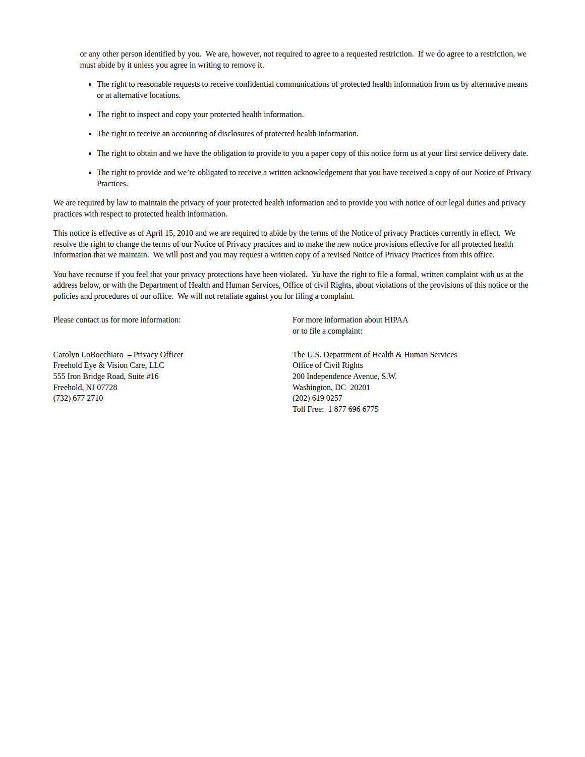or any other person identified by you. We are, however, not required to agree to a requested restriction. If we do agree to a restriction, we must abide by it unless you agree in writing to remove it.
The right to reasonable requests to receive confidential communications of protected health information from us by alternative means or at alternative locations.
The right to inspect and copy your protected health information.
The right to receive an accounting of disclosures of protected health information.
The right to obtain and we have the obligation to provide to you a paper copy of this notice form us at your first service delivery date.
The right to provide and we’re obligated to receive a written acknowledgement that you have received a copy of our Notice of Privacy Practices.
We are required by law to maintain the privacy of your protected health information and to provide you with notice of our legal duties and privacy practices with respect to protected health information.
This notice is effective as of April 15, 2010 and we are required to abide by the terms of the Notice of privacy Practices currently in effect. We resolve the right to change the terms of our Notice of Privacy practices and to make the new notice provisions effective for all protected health information that we maintain. We will post and you may request a written copy of a revised Notice of Privacy Practices from this office.
You have recourse if you feel that your privacy protections have been violated. Yu have the right to file a formal, written complaint with us at the address below, or with the Department of Health and Human Services, Office of civil Rights, about violations of the provisions of this notice or the policies and procedures of our office. We will not retaliate against you for filing a complaint.
| Please contact us for more information: | For more information about HIPAA or to file a complaint: |
| Carolyn LoBocchiaro – Privacy Officer Freehold Eye & Vision Care, LLC 555 Iron Bridge Road, Suite #16 Freehold, NJ 07728 (732) 677 2710 | The U.S. Department of Health & Human Services Office of Civil Rights 200 Independence Avenue, S.W. Washington, DC 20201 (202) 619 0257 Toll Free: 1 877 696 6775 |